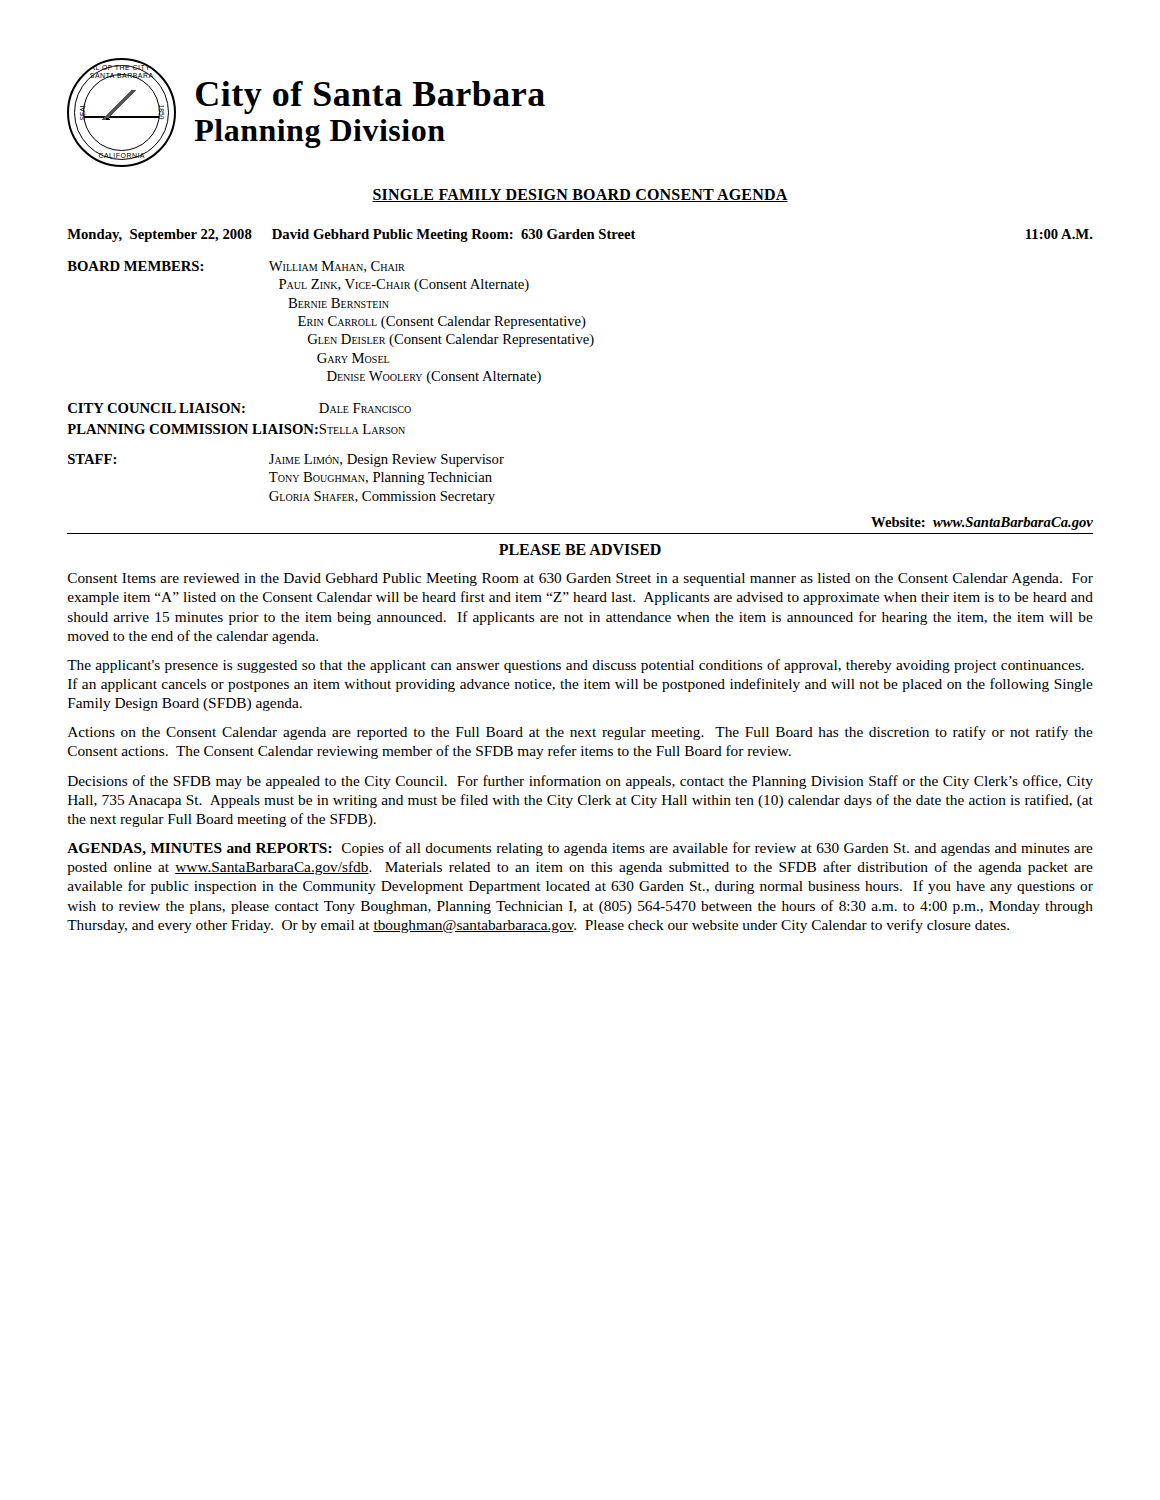SEAL OF THE CITY OF SANTA BARBARA
CALIFORNIA
SEAL
1850
City of Santa Barbara
Planning Division
SINGLE FAMILY DESIGN BOARD CONSENT AGENDA
Monday, September 22, 2008 David Gebhard Public Meeting Room: 630 Garden Street 11:00 A.M.
| BOARD MEMBERS: | William Mahan, Chair Paul Zink, Vice-Chair (Consent Alternate) Bernie Bernstein Erin Carroll (Consent Calendar Representative) Glen Deisler (Consent Calendar Representative) Gary Mosel Denise Woolery (Consent Alternate) |
| CITY COUNCIL LIAISON: | Dale Francisco |
| PLANNING COMMISSION LIAISON: | Stella Larson |
| STAFF: | Jaime Limón , Design Review Supervisor Tony Boughman , Planning Technician Gloria Shafer , Commission Secretary |
Website: www.SantaBarbaraCa.gov
PLEASE BE ADVISED
Consent Items are reviewed in the David Gebhard Public Meeting Room at 630 Garden Street in a sequential manner as listed on the Consent Calendar Agenda. For example item “A” listed on the Consent Calendar will be heard first and item “Z” heard last. Applicants are advised to approximate when their item is to be heard and should arrive 15 minutes prior to the item being announced. If applicants are not in attendance when the item is announced for hearing the item, the item will be moved to the end of the calendar agenda.
The applicant's presence is suggested so that the applicant can answer questions and discuss potential conditions of approval, thereby avoiding project continuances. If an applicant cancels or postpones an item without providing advance notice, the item will be postponed indefinitely and will not be placed on the following Single Family Design Board (SFDB) agenda.
Actions on the Consent Calendar agenda are reported to the Full Board at the next regular meeting. The Full Board has the discretion to ratify or not ratify the Consent actions. The Consent Calendar reviewing member of the SFDB may refer items to the Full Board for review.
Decisions of the SFDB may be appealed to the City Council. For further information on appeals, contact the Planning Division Staff or the City Clerk’s office, City Hall, 735 Anacapa St. Appeals must be in writing and must be filed with the City Clerk at City Hall within ten (10) calendar days of the date the action is ratified, (at the next regular Full Board meeting of the SFDB).
AGENDAS, MINUTES and REPORTS: Copies of all documents relating to agenda items are available for review at 630 Garden St. and agendas and minutes are posted online at www.SantaBarbaraCa.gov/sfdb. Materials related to an item on this agenda submitted to the SFDB after distribution of the agenda packet are available for public inspection in the Community Development Department located at 630 Garden St., during normal business hours. If you have any questions or wish to review the plans, please contact Tony Boughman, Planning Technician I, at (805) 564-5470 between the hours of 8:30 a.m. to 4:00 p.m., Monday through Thursday, and every other Friday. Or by email at tboughman@santabarbaraca.gov. Please check our website under City Calendar to verify closure dates.